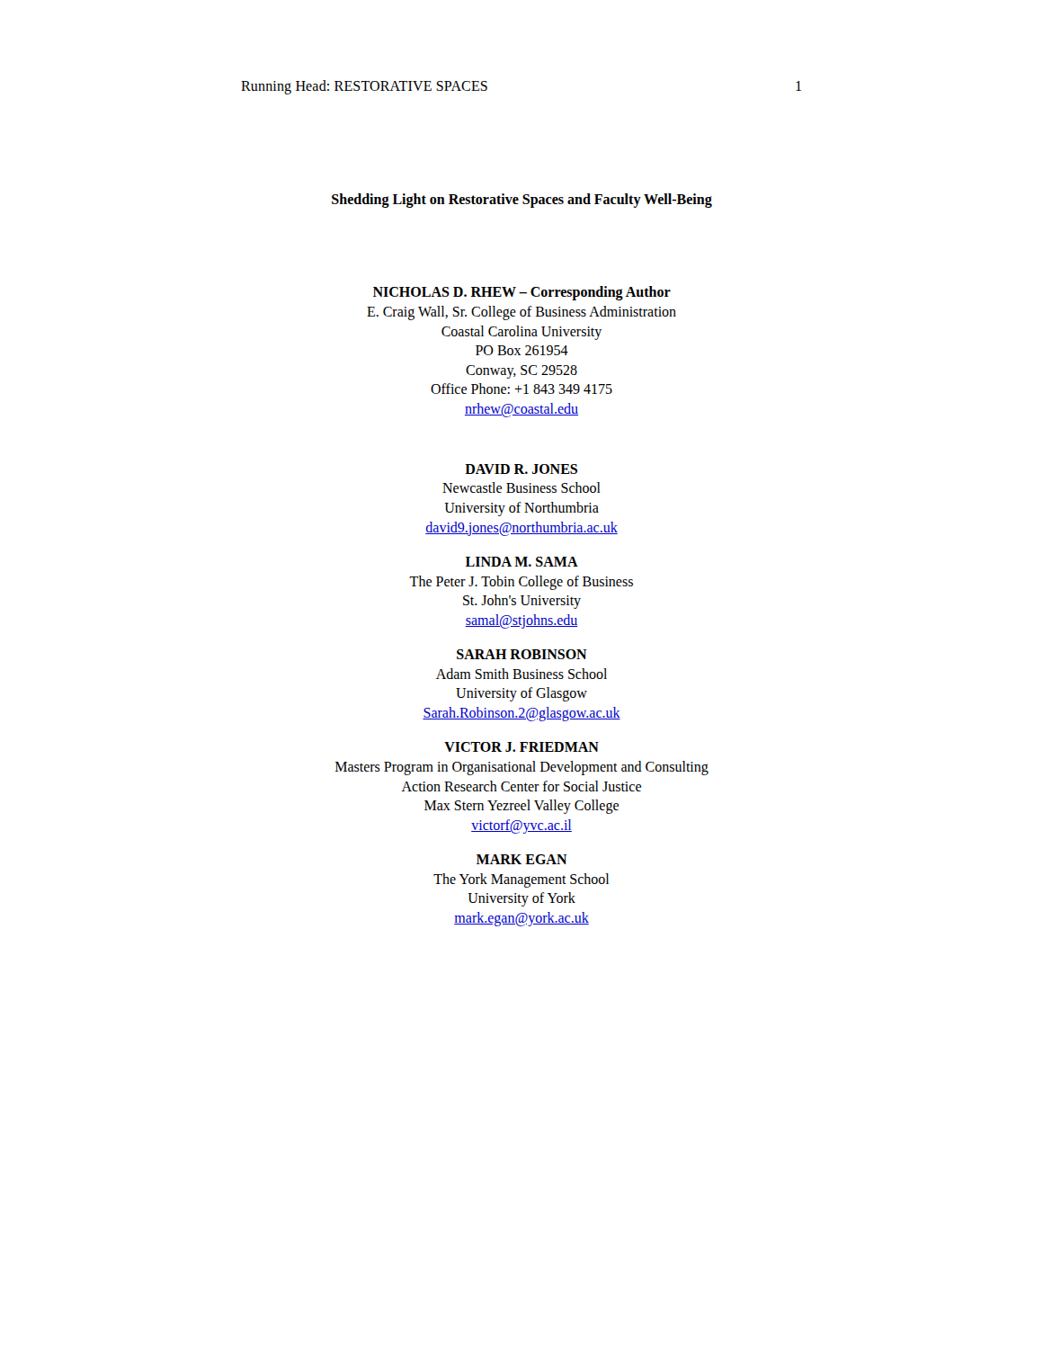Running Head: RESTORATIVE SPACES 1
Shedding Light on Restorative Spaces and Faculty Well-Being
NICHOLAS D. RHEW – Corresponding Author
E. Craig Wall, Sr. College of Business Administration
Coastal Carolina University
PO Box 261954
Conway, SC 29528
Office Phone: +1 843 349 4175
nrhew@coastal.edu
DAVID R. JONES
Newcastle Business School
University of Northumbria
david9.jones@northumbria.ac.uk
LINDA M. SAMA
The Peter J. Tobin College of Business
St. John's University
samal@stjohns.edu
SARAH ROBINSON
Adam Smith Business School
University of Glasgow
Sarah.Robinson.2@glasgow.ac.uk
VICTOR J. FRIEDMAN
Masters Program in Organisational Development and Consulting
Action Research Center for Social Justice
Max Stern Yezreel Valley College
victorf@yvc.ac.il
MARK EGAN
The York Management School
University of York
mark.egan@york.ac.uk